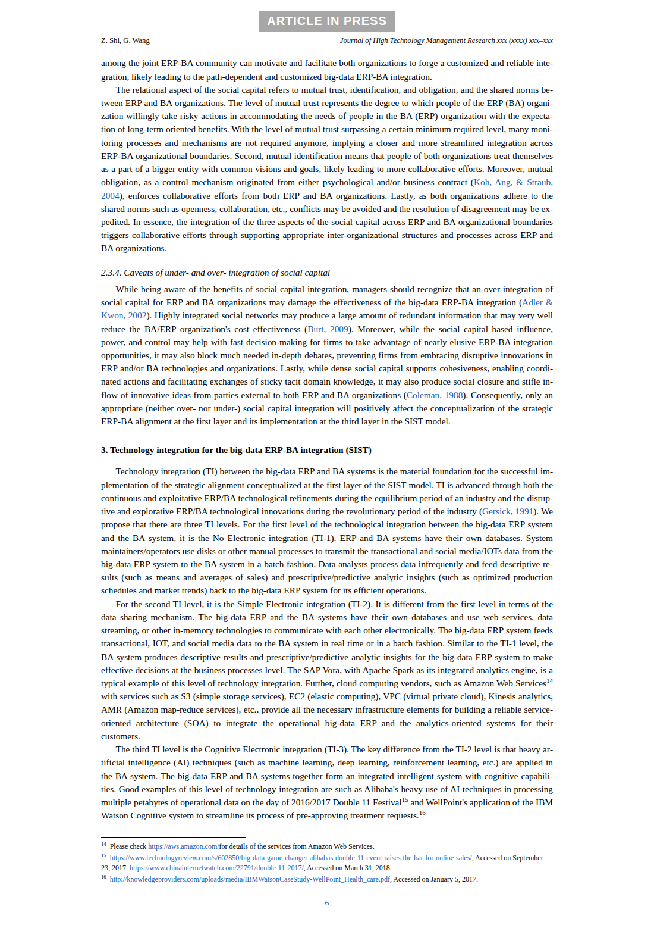ARTICLE IN PRESS
Z. Shi, G. Wang
Journal of High Technology Management Research xxx (xxxx) xxx–xxx
among the joint ERP-BA community can motivate and facilitate both organizations to forge a customized and reliable integration, likely leading to the path-dependent and customized big-data ERP-BA integration.
The relational aspect of the social capital refers to mutual trust, identification, and obligation, and the shared norms between ERP and BA organizations. The level of mutual trust represents the degree to which people of the ERP (BA) organization willingly take risky actions in accommodating the needs of people in the BA (ERP) organization with the expectation of long-term oriented benefits. With the level of mutual trust surpassing a certain minimum required level, many monitoring processes and mechanisms are not required anymore, implying a closer and more streamlined integration across ERP-BA organizational boundaries. Second, mutual identification means that people of both organizations treat themselves as a part of a bigger entity with common visions and goals, likely leading to more collaborative efforts. Moreover, mutual obligation, as a control mechanism originated from either psychological and/or business contract (Koh, Ang, & Straub, 2004), enforces collaborative efforts from both ERP and BA organizations. Lastly, as both organizations adhere to the shared norms such as openness, collaboration, etc., conflicts may be avoided and the resolution of disagreement may be expedited. In essence, the integration of the three aspects of the social capital across ERP and BA organizational boundaries triggers collaborative efforts through supporting appropriate inter-organizational structures and processes across ERP and BA organizations.
2.3.4. Caveats of under- and over- integration of social capital
While being aware of the benefits of social capital integration, managers should recognize that an over-integration of social capital for ERP and BA organizations may damage the effectiveness of the big-data ERP-BA integration (Adler & Kwon, 2002). Highly integrated social networks may produce a large amount of redundant information that may very well reduce the BA/ERP organization's cost effectiveness (Burt, 2009). Moreover, while the social capital based influence, power, and control may help with fast decision-making for firms to take advantage of nearly elusive ERP-BA integration opportunities, it may also block much needed in-depth debates, preventing firms from embracing disruptive innovations in ERP and/or BA technologies and organizations. Lastly, while dense social capital supports cohesiveness, enabling coordinated actions and facilitating exchanges of sticky tacit domain knowledge, it may also produce social closure and stifle inflow of innovative ideas from parties external to both ERP and BA organizations (Coleman, 1988). Consequently, only an appropriate (neither over- nor under-) social capital integration will positively affect the conceptualization of the strategic ERP-BA alignment at the first layer and its implementation at the third layer in the SIST model.
3. Technology integration for the big-data ERP-BA integration (SIST)
Technology integration (TI) between the big-data ERP and BA systems is the material foundation for the successful implementation of the strategic alignment conceptualized at the first layer of the SIST model. TI is advanced through both the continuous and exploitative ERP/BA technological refinements during the equilibrium period of an industry and the disruptive and explorative ERP/BA technological innovations during the revolutionary period of the industry (Gersick, 1991). We propose that there are three TI levels. For the first level of the technological integration between the big-data ERP system and the BA system, it is the No Electronic integration (TI-1). ERP and BA systems have their own databases. System maintainers/operators use disks or other manual processes to transmit the transactional and social media/IOTs data from the big-data ERP system to the BA system in a batch fashion. Data analysts process data infrequently and feed descriptive results (such as means and averages of sales) and prescriptive/predictive analytic insights (such as optimized production schedules and market trends) back to the big-data ERP system for its efficient operations.
For the second TI level, it is the Simple Electronic integration (TI-2). It is different from the first level in terms of the data sharing mechanism. The big-data ERP and the BA systems have their own databases and use web services, data streaming, or other in-memory technologies to communicate with each other electronically. The big-data ERP system feeds transactional, IOT, and social media data to the BA system in real time or in a batch fashion. Similar to the TI-1 level, the BA system produces descriptive results and prescriptive/predictive analytic insights for the big-data ERP system to make effective decisions at the business processes level. The SAP Vora, with Apache Spark as its integrated analytics engine, is a typical example of this level of technology integration. Further, cloud computing vendors, such as Amazon Web Services14 with services such as S3 (simple storage services), EC2 (elastic computing), VPC (virtual private cloud), Kinesis analytics, AMR (Amazon map-reduce services), etc., provide all the necessary infrastructure elements for building a reliable service-oriented architecture (SOA) to integrate the operational big-data ERP and the analytics-oriented systems for their customers.
The third TI level is the Cognitive Electronic integration (TI-3). The key difference from the TI-2 level is that heavy artificial intelligence (AI) techniques (such as machine learning, deep learning, reinforcement learning, etc.) are applied in the BA system. The big-data ERP and BA systems together form an integrated intelligent system with cognitive capabilities. Good examples of this level of technology integration are such as Alibaba's heavy use of AI techniques in processing multiple petabytes of operational data on the day of 2016/2017 Double 11 Festival15 and WellPoint's application of the IBM Watson Cognitive system to streamline its process of pre-approving treatment requests.16
14 Please check https://aws.amazon.com/for details of the services from Amazon Web Services.
15 https://www.technologyreview.com/s/602850/big-data-game-changer-alibabas-double-11-event-raises-the-bar-for-online-sales/, Accessed on September 23, 2017. https://www.chinainternetwatch.com/22791/double-11-2017/, Accessed on March 31, 2018.
16 http://knowledgeproviders.com/uploads/media/IBMWatsonCaseStudy-WellPoint_Health_care.pdf, Accessed on January 5, 2017.
6